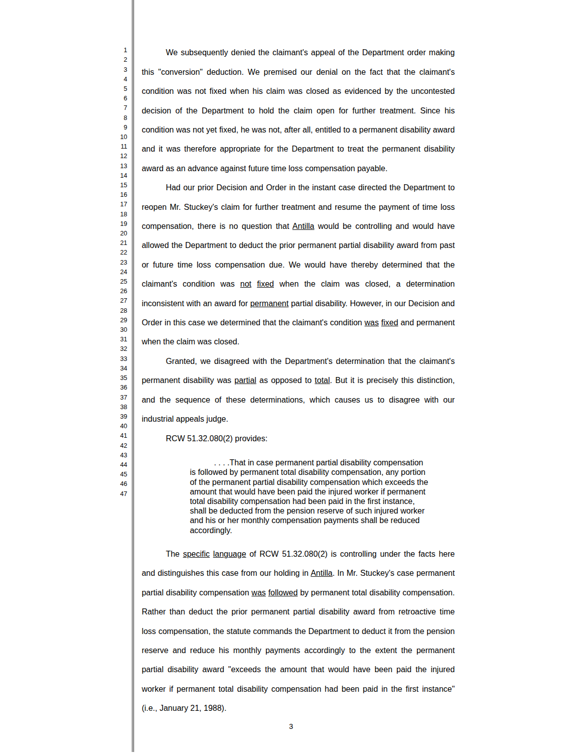1
2
3
4
5
6
7
8
9
10
11
12
13
14
15
16
17
18
19
20
21
22
23
24
25
26
27
28
29
30
31
32
33
34
35
36
37
38
39
40
41
42
43
44
45
46
47
We subsequently denied the claimant's appeal of the Department order making this "conversion" deduction. We premised our denial on the fact that the claimant's condition was not fixed when his claim was closed as evidenced by the uncontested decision of the Department to hold the claim open for further treatment. Since his condition was not yet fixed, he was not, after all, entitled to a permanent disability award and it was therefore appropriate for the Department to treat the permanent disability award as an advance against future time loss compensation payable.
Had our prior Decision and Order in the instant case directed the Department to reopen Mr. Stuckey's claim for further treatment and resume the payment of time loss compensation, there is no question that Antilla would be controlling and would have allowed the Department to deduct the prior permanent partial disability award from past or future time loss compensation due. We would have thereby determined that the claimant's condition was not fixed when the claim was closed, a determination inconsistent with an award for permanent partial disability. However, in our Decision and Order in this case we determined that the claimant's condition was fixed and permanent when the claim was closed.
Granted, we disagreed with the Department's determination that the claimant's permanent disability was partial as opposed to total. But it is precisely this distinction, and the sequence of these determinations, which causes us to disagree with our industrial appeals judge.
RCW 51.32.080(2) provides:
. . . .That in case permanent partial disability compensation is followed by permanent total disability compensation, any portion of the permanent partial disability compensation which exceeds the amount that would have been paid the injured worker if permanent total disability compensation had been paid in the first instance, shall be deducted from the pension reserve of such injured worker and his or her monthly compensation payments shall be reduced accordingly.
The specific language of RCW 51.32.080(2) is controlling under the facts here and distinguishes this case from our holding in Antilla. In Mr. Stuckey's case permanent partial disability compensation was followed by permanent total disability compensation. Rather than deduct the prior permanent partial disability award from retroactive time loss compensation, the statute commands the Department to deduct it from the pension reserve and reduce his monthly payments accordingly to the extent the permanent partial disability award "exceeds the amount that would have been paid the injured worker if permanent total disability compensation had been paid in the first instance" (i.e., January 21, 1988).
3